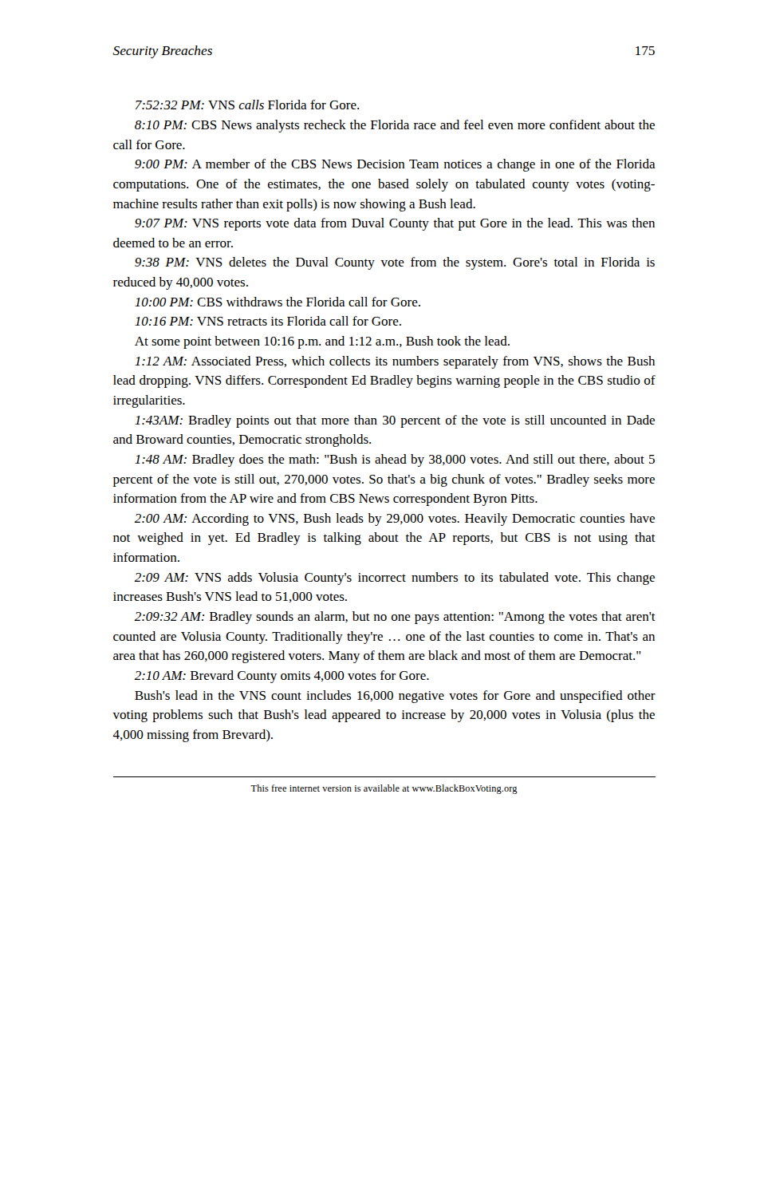Security Breaches
175
7:52:32 PM: VNS calls Florida for Gore.
8:10 PM: CBS News analysts recheck the Florida race and feel even more confident about the call for Gore.
9:00 PM: A member of the CBS News Decision Team notices a change in one of the Florida computations. One of the estimates, the one based solely on tabulated county votes (voting-machine results rather than exit polls) is now showing a Bush lead.
9:07 PM: VNS reports vote data from Duval County that put Gore in the lead. This was then deemed to be an error.
9:38 PM: VNS deletes the Duval County vote from the system. Gore's total in Florida is reduced by 40,000 votes.
10:00 PM: CBS withdraws the Florida call for Gore.
10:16 PM: VNS retracts its Florida call for Gore.
At some point between 10:16 p.m. and 1:12 a.m., Bush took the lead.
1:12 AM: Associated Press, which collects its numbers separately from VNS, shows the Bush lead dropping. VNS differs. Correspondent Ed Bradley begins warning people in the CBS studio of irregularities.
1:43AM: Bradley points out that more than 30 percent of the vote is still uncounted in Dade and Broward counties, Democratic strongholds.
1:48 AM: Bradley does the math: "Bush is ahead by 38,000 votes. And still out there, about 5 percent of the vote is still out, 270,000 votes. So that's a big chunk of votes." Bradley seeks more information from the AP wire and from CBS News correspondent Byron Pitts.
2:00 AM: According to VNS, Bush leads by 29,000 votes. Heavily Democratic counties have not weighed in yet. Ed Bradley is talking about the AP reports, but CBS is not using that information.
2:09 AM: VNS adds Volusia County's incorrect numbers to its tabulated vote. This change increases Bush's VNS lead to 51,000 votes.
2:09:32 AM: Bradley sounds an alarm, but no one pays attention: "Among the votes that aren't counted are Volusia County. Traditionally they're … one of the last counties to come in. That's an area that has 260,000 registered voters. Many of them are black and most of them are Democrat."
2:10 AM: Brevard County omits 4,000 votes for Gore.
Bush's lead in the VNS count includes 16,000 negative votes for Gore and unspecified other voting problems such that Bush's lead appeared to increase by 20,000 votes in Volusia (plus the 4,000 missing from Brevard).
This free internet version is available at www.BlackBoxVoting.org